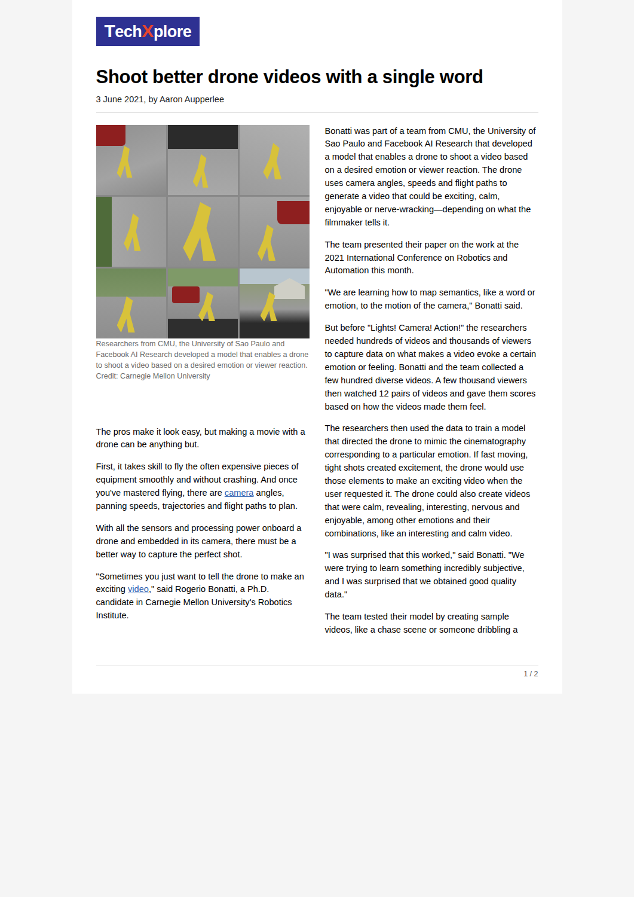TechXplore
Shoot better drone videos with a single word
3 June 2021, by Aaron Aupperlee
Researchers from CMU, the University of Sao Paulo and Facebook AI Research developed a model that enables a drone to shoot a video based on a desired emotion or viewer reaction. Credit: Carnegie Mellon University
The pros make it look easy, but making a movie with a drone can be anything but.
First, it takes skill to fly the often expensive pieces of equipment smoothly and without crashing. And once you've mastered flying, there are camera angles, panning speeds, trajectories and flight paths to plan.
With all the sensors and processing power onboard a drone and embedded in its camera, there must be a better way to capture the perfect shot.
"Sometimes you just want to tell the drone to make an exciting video," said Rogerio Bonatti, a Ph.D. candidate in Carnegie Mellon University's Robotics Institute.
Bonatti was part of a team from CMU, the University of Sao Paulo and Facebook AI Research that developed a model that enables a drone to shoot a video based on a desired emotion or viewer reaction. The drone uses camera angles, speeds and flight paths to generate a video that could be exciting, calm, enjoyable or nerve-wracking—depending on what the filmmaker tells it.
The team presented their paper on the work at the 2021 International Conference on Robotics and Automation this month.
"We are learning how to map semantics, like a word or emotion, to the motion of the camera," Bonatti said.
But before "Lights! Camera! Action!" the researchers needed hundreds of videos and thousands of viewers to capture data on what makes a video evoke a certain emotion or feeling. Bonatti and the team collected a few hundred diverse videos. A few thousand viewers then watched 12 pairs of videos and gave them scores based on how the videos made them feel.
The researchers then used the data to train a model that directed the drone to mimic the cinematography corresponding to a particular emotion. If fast moving, tight shots created excitement, the drone would use those elements to make an exciting video when the user requested it. The drone could also create videos that were calm, revealing, interesting, nervous and enjoyable, among other emotions and their combinations, like an interesting and calm video.
"I was surprised that this worked," said Bonatti. "We were trying to learn something incredibly subjective, and I was surprised that we obtained good quality data."
The team tested their model by creating sample videos, like a chase scene or someone dribbling a
1 / 2